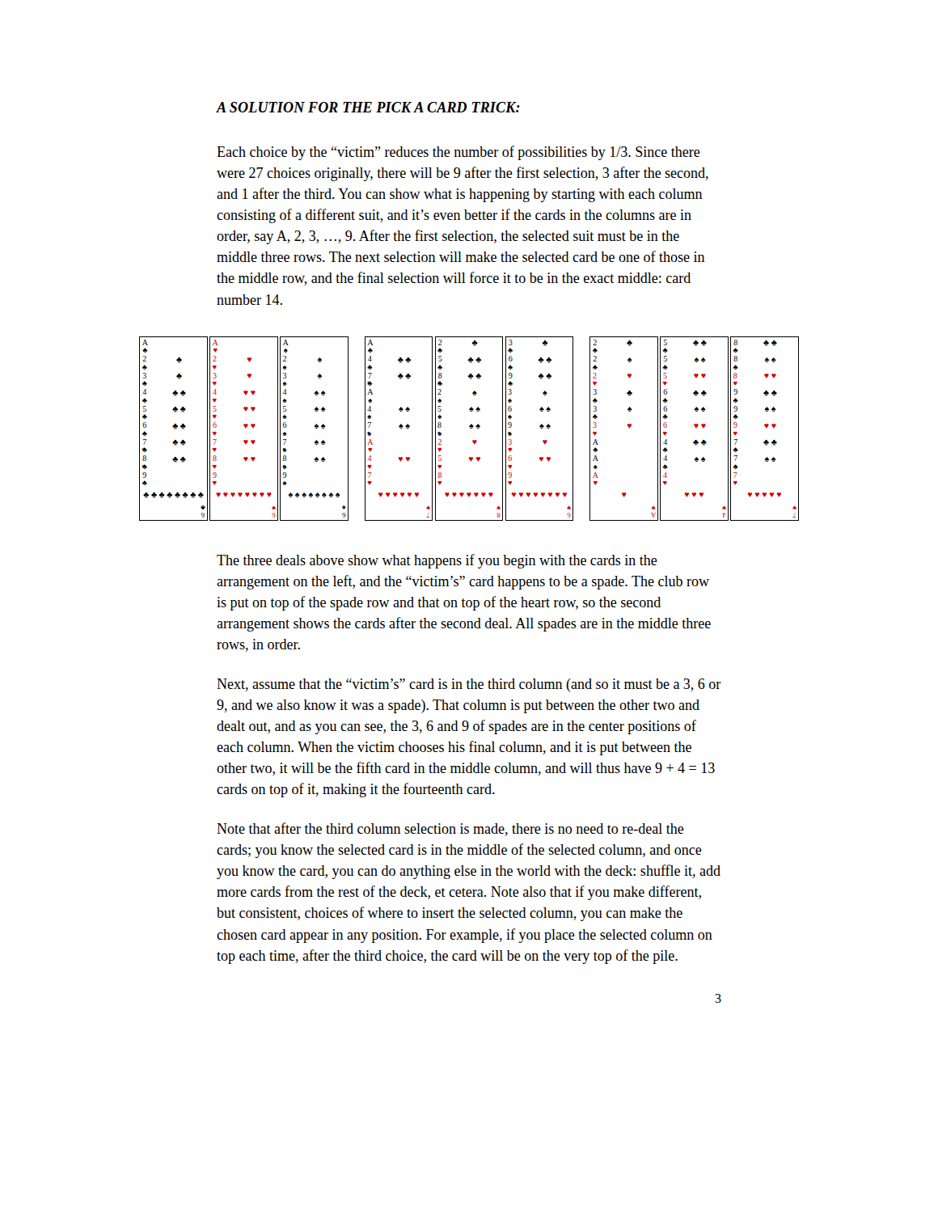A SOLUTION FOR THE PICK A CARD TRICK:
Each choice by the “victim” reduces the number of possibilities by 1/3. Since there were 27 choices originally, there will be 9 after the first selection, 3 after the second, and 1 after the third. You can show what is happening by starting with each column consisting of a different suit, and it’s even better if the cards in the columns are in order, say A, 2, 3, …, 9. After the first selection, the selected suit must be in the middle three rows. The next selection will make the selected card be one of those in the middle row, and the final selection will force it to be in the exact middle: card number 14.
A♣
2♣♣
3♣♣
4♣♣ ♣
5♣♣ ♣
6♣♣ ♣
7♣♣ ♣•
8♣♣ ♣•
9♣♣ ♣ ♣ ♣ ♣ ♣ ♣ ♣6
♣
A♥
2♥♥
3♥♥
4♥♥ ♥
5♥♥ ♥
6♥♥ ♥
7♥♥ ♥•
8♥♥ ♥•
9♥♥ ♥ ♥ ♥ ♥ ♥ ♥ ♥6
♥
A♠
2♠♠
3♠♠
4♠♠ ♠
5♠♠ ♠
6♠♠ ♠
7♠♠ ♠•
8♠♠ ♠•
9♠♠ ♠ ♠ ♠ ♠ ♠ ♠ ♠6
♠
A♣
4♣♣ ♣
7♣♣ ♣•
A♠
4♠♠ ♠
7♠♠ ♠•
A♥
4♥♥ ♥
7♥♥ ♥ ♥ ♥ ♥ ♥7
♥
2♣♣
5♣♣ ♣
8♣♣ ♣•
2♠♠
5♠♠ ♠
8♠♠ ♠•
2♥♥
5♥♥ ♥
8♥♥ ♥ ♥ ♥ ♥ ♥ ♥8
♥
3♣♣
6♣♣ ♣
9♣♣ ♣
3♠♠
6♠♠ ♠
9♠♠ ♠•
3♥♥
6♥♥ ♥
9♥♥ ♥ ♥ ♥ ♥ ♥ ♥ ♥6
♥
2♣♣
2♣♠
2♥♥
3♣♣
3♣♠
3♥♥
A♣
A♠
A♥♥A
♥
5♣♣ ♣
5♣♠ ♠
5♥♥ ♥
6♣♣ ♣
6♣♠ ♠
6♥♥ ♥
4♣♣ ♣
4♣♠ ♠
4♥♥ ♥ ♥4
♥
8♣♣ ♣
8♣♠ ♠
8♥♥ ♥
9♣♣ ♣
9♣♠ ♠
9♥♥ ♥
7♣♣ ♣
7♣♠ ♠
7♥♥ ♥ ♥ ♥ ♥7
♥
The three deals above show what happens if you begin with the cards in the arrangement on the left, and the “victim’s” card happens to be a spade. The club row is put on top of the spade row and that on top of the heart row, so the second arrangement shows the cards after the second deal. All spades are in the middle three rows, in order.
Next, assume that the “victim’s” card is in the third column (and so it must be a 3, 6 or 9, and we also know it was a spade). That column is put between the other two and dealt out, and as you can see, the 3, 6 and 9 of spades are in the center positions of each column. When the victim chooses his final column, and it is put between the other two, it will be the fifth card in the middle column, and will thus have 9 + 4 = 13 cards on top of it, making it the fourteenth card.
Note that after the third column selection is made, there is no need to re-deal the cards; you know the selected card is in the middle of the selected column, and once you know the card, you can do anything else in the world with the deck: shuffle it, add more cards from the rest of the deck, et cetera. Note also that if you make different, but consistent, choices of where to insert the selected column, you can make the chosen card appear in any position. For example, if you place the selected column on top each time, after the third choice, the card will be on the very top of the pile.
3